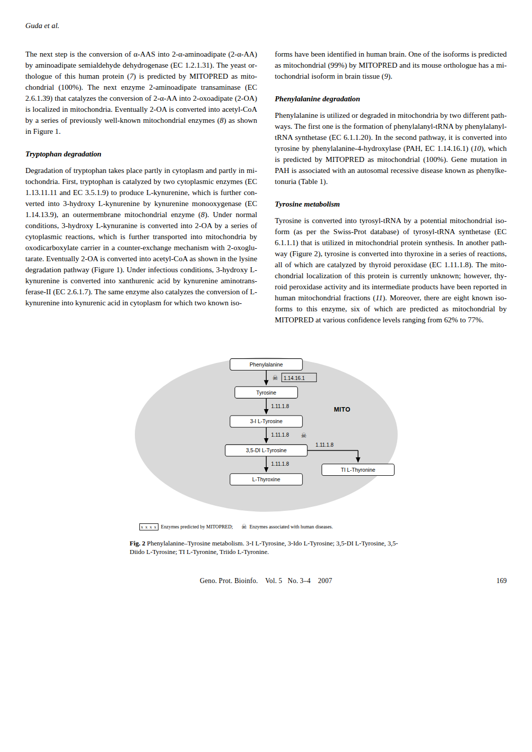Guda et al.
The next step is the conversion of α-AAS into 2-α-aminoadipate (2-α-AA) by aminoadipate semialdehyde dehydrogenase (EC 1.2.1.31). The yeast orthologue of this human protein (7) is predicted by MITOPRED as mitochondrial (100%). The next enzyme 2-aminoadipate transaminase (EC 2.6.1.39) that catalyzes the conversion of 2-α-AA into 2-oxoadipate (2-OA) is localized in mitochondria. Eventually 2-OA is converted into acetyl-CoA by a series of previously well-known mitochondrial enzymes (8) as shown in Figure 1.
Tryptophan degradation
Degradation of tryptophan takes place partly in cytoplasm and partly in mitochondria. First, tryptophan is catalyzed by two cytoplasmic enzymes (EC 1.13.11.11 and EC 3.5.1.9) to produce L-kynurenine, which is further converted into 3-hydroxy L-kynurenine by kynurenine monooxygenase (EC 1.14.13.9), an outermembrane mitochondrial enzyme (8). Under normal conditions, 3-hydroxy L-kynuranine is converted into 2-OA by a series of cytoplasmic reactions, which is further transported into mitochondria by oxodicarboxylate carrier in a counter-exchange mechanism with 2-oxoglutarate. Eventually 2-OA is converted into acetyl-CoA as shown in the lysine degradation pathway (Figure 1). Under infectious conditions, 3-hydroxy L-kynurenine is converted into xanthurenic acid by kynurenine aminotransferase-II (EC 2.6.1.7). The same enzyme also catalyzes the conversion of L-kynurenine into kynurenic acid in cytoplasm for which two known iso-
forms have been identified in human brain. One of the isoforms is predicted as mitochondrial (99%) by MITOPRED and its mouse orthologue has a mitochondrial isoform in brain tissue (9).
Phenylalanine degradation
Phenylalanine is utilized or degraded in mitochondria by two different pathways. The first one is the formation of phenylalanyl-tRNA by phenylalanyl-tRNA synthetase (EC 6.1.1.20). In the second pathway, it is converted into tyrosine by phenylalanine-4-hydroxylase (PAH, EC 1.14.16.1) (10), which is predicted by MITOPRED as mitochondrial (100%). Gene mutation in PAH is associated with an autosomal recessive disease known as phenylketonuria (Table 1).
Tyrosine metabolism
Tyrosine is converted into tyrosyl-tRNA by a potential mitochondrial isoform (as per the Swiss-Prot database) of tyrosyl-tRNA synthetase (EC 6.1.1.1) that is utilized in mitochondrial protein synthesis. In another pathway (Figure 2), tyrosine is converted into thyroxine in a series of reactions, all of which are catalyzed by thyroid peroxidase (EC 1.11.1.8). The mitochondrial localization of this protein is currently unknown; however, thyroid peroxidase activity and its intermediate products have been reported in human mitochondrial fractions (11). Moreover, there are eight known isoforms to this enzyme, six of which are predicted as mitochondrial by MITOPRED at various confidence levels ranging from 62% to 77%.
Phenylalanine ☠ 1.14.16.1 Tyrosine 1.11.1.8 MITO 3-I L-Tyrosine 1.11.1.8 ☠ 3,5-DI L-Tyrosine 1.11.1.8 1.11.1.8 L-Thyroxine TI L-Thyronine
x x x x Enzymes predicted by MITOPRED; ☠Enzymes associated with human diseases.
Fig. 2 Phenylalanine–Tyrosine metabolism. 3-I L-Tyrosine, 3-Ido L-Tyrosine; 3,5-DI L-Tyrosine, 3,5-Diido L-Tyrosine; TI L-Tyronine, Triido L-Tyronine.
Geno. Prot. Bioinfo. Vol. 5 No. 3–4 2007 169